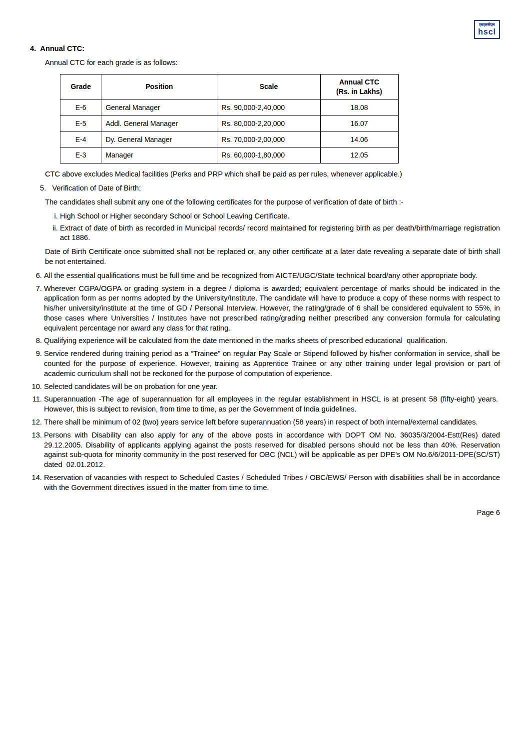एचएससीएल hscl
4. Annual CTC:
Annual CTC for each grade is as follows:
| Grade | Position | Scale | Annual CTC (Rs. in Lakhs) |
| --- | --- | --- | --- |
| E-6 | General Manager | Rs. 90,000-2,40,000 | 18.08 |
| E-5 | Addl. General Manager | Rs. 80,000-2,20,000 | 16.07 |
| E-4 | Dy. General Manager | Rs. 70,000-2,00,000 | 14.06 |
| E-3 | Manager | Rs. 60,000-1,80,000 | 12.05 |
CTC above excludes Medical facilities (Perks and PRP which shall be paid as per rules, whenever applicable.)
5. Verification of Date of Birth:
The candidates shall submit any one of the following certificates for the purpose of verification of date of birth :-
High School or Higher secondary School or School Leaving Certificate.
Extract of date of birth as recorded in Municipal records/ record maintained for registering birth as per death/birth/marriage registration act 1886.
Date of Birth Certificate once submitted shall not be replaced or, any other certificate at a later date revealing a separate date of birth shall be not entertained.
All the essential qualifications must be full time and be recognized from AICTE/UGC/State technical board/any other appropriate body.
Wherever CGPA/OGPA or grading system in a degree / diploma is awarded; equivalent percentage of marks should be indicated in the application form as per norms adopted by the University/Institute. The candidate will have to produce a copy of these norms with respect to his/her university/institute at the time of GD / Personal Interview. However, the rating/grade of 6 shall be considered equivalent to 55%, in those cases where Universities / Institutes have not prescribed rating/grading neither prescribed any conversion formula for calculating equivalent percentage nor award any class for that rating.
Qualifying experience will be calculated from the date mentioned in the marks sheets of prescribed educational qualification.
Service rendered during training period as a “Trainee” on regular Pay Scale or Stipend followed by his/her conformation in service, shall be counted for the purpose of experience. However, training as Apprentice Trainee or any other training under legal provision or part of academic curriculum shall not be reckoned for the purpose of computation of experience.
Selected candidates will be on probation for one year.
Superannuation -The age of superannuation for all employees in the regular establishment in HSCL is at present 58 (fifty-eight) years. However, this is subject to revision, from time to time, as per the Government of India guidelines.
There shall be minimum of 02 (two) years service left before superannuation (58 years) in respect of both internal/external candidates.
Persons with Disability can also apply for any of the above posts in accordance with DOPT OM No. 36035/3/2004-Estt(Res) dated 29.12.2005. Disability of applicants applying against the posts reserved for disabled persons should not be less than 40%. Reservation against sub-quota for minority community in the post reserved for OBC (NCL) will be applicable as per DPE’s OM No.6/6/2011-DPE(SC/ST) dated 02.01.2012.
Reservation of vacancies with respect to Scheduled Castes / Scheduled Tribes / OBC/EWS/ Person with disabilities shall be in accordance with the Government directives issued in the matter from time to time.
Page 6